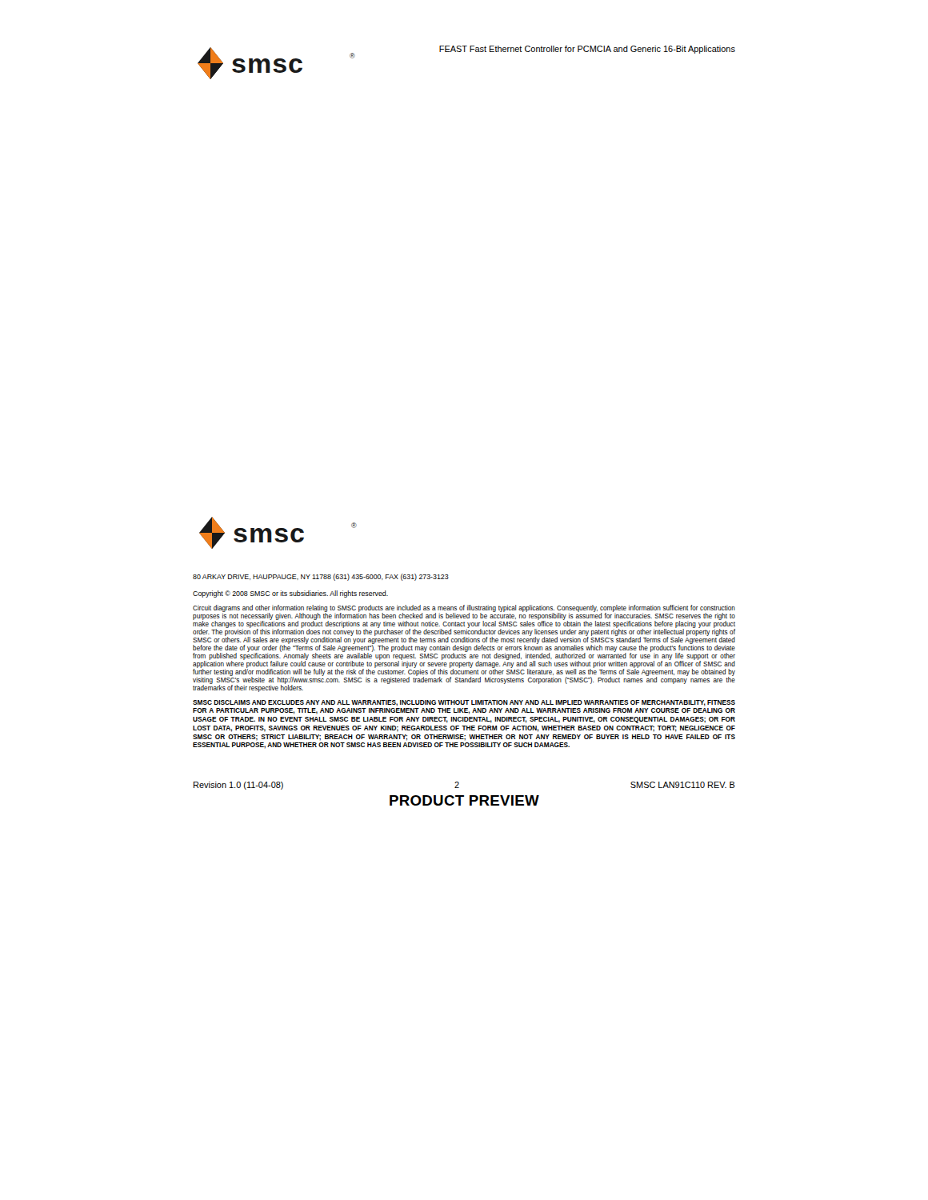smsc ®
FEAST Fast Ethernet Controller for PCMCIA and Generic 16-Bit Applications
smsc ®
80 ARKAY DRIVE, HAUPPAUGE, NY 11788 (631) 435-6000, FAX (631) 273-3123
Copyright © 2008 SMSC or its subsidiaries. All rights reserved.
Circuit diagrams and other information relating to SMSC products are included as a means of illustrating typical applications. Consequently, complete information sufficient for construction purposes is not necessarily given. Although the information has been checked and is believed to be accurate, no responsibility is assumed for inaccuracies. SMSC reserves the right to make changes to specifications and product descriptions at any time without notice. Contact your local SMSC sales office to obtain the latest specifications before placing your product order. The provision of this information does not convey to the purchaser of the described semiconductor devices any licenses under any patent rights or other intellectual property rights of SMSC or others. All sales are expressly conditional on your agreement to the terms and conditions of the most recently dated version of SMSC's standard Terms of Sale Agreement dated before the date of your order (the "Terms of Sale Agreement"). The product may contain design defects or errors known as anomalies which may cause the product's functions to deviate from published specifications. Anomaly sheets are available upon request. SMSC products are not designed, intended, authorized or warranted for use in any life support or other application where product failure could cause or contribute to personal injury or severe property damage. Any and all such uses without prior written approval of an Officer of SMSC and further testing and/or modification will be fully at the risk of the customer. Copies of this document or other SMSC literature, as well as the Terms of Sale Agreement, may be obtained by visiting SMSC's website at http://www.smsc.com. SMSC is a registered trademark of Standard Microsystems Corporation (“SMSC”). Product names and company names are the trademarks of their respective holders.
SMSC DISCLAIMS AND EXCLUDES ANY AND ALL WARRANTIES, INCLUDING WITHOUT LIMITATION ANY AND ALL IMPLIED WARRANTIES OF MERCHANTABILITY, FITNESS FOR A PARTICULAR PURPOSE, TITLE, AND AGAINST INFRINGEMENT AND THE LIKE, AND ANY AND ALL WARRANTIES ARISING FROM ANY COURSE OF DEALING OR USAGE OF TRADE. IN NO EVENT SHALL SMSC BE LIABLE FOR ANY DIRECT, INCIDENTAL, INDIRECT, SPECIAL, PUNITIVE, OR CONSEQUENTIAL DAMAGES; OR FOR LOST DATA, PROFITS, SAVINGS OR REVENUES OF ANY KIND; REGARDLESS OF THE FORM OF ACTION, WHETHER BASED ON CONTRACT; TORT; NEGLIGENCE OF SMSC OR OTHERS; STRICT LIABILITY; BREACH OF WARRANTY; OR OTHERWISE; WHETHER OR NOT ANY REMEDY OF BUYER IS HELD TO HAVE FAILED OF ITS ESSENTIAL PURPOSE, AND WHETHER OR NOT SMSC HAS BEEN ADVISED OF THE POSSIBILITY OF SUCH DAMAGES.
Revision 1.0 (11-04-08)
2
SMSC LAN91C110 REV. B
PRODUCT PREVIEW